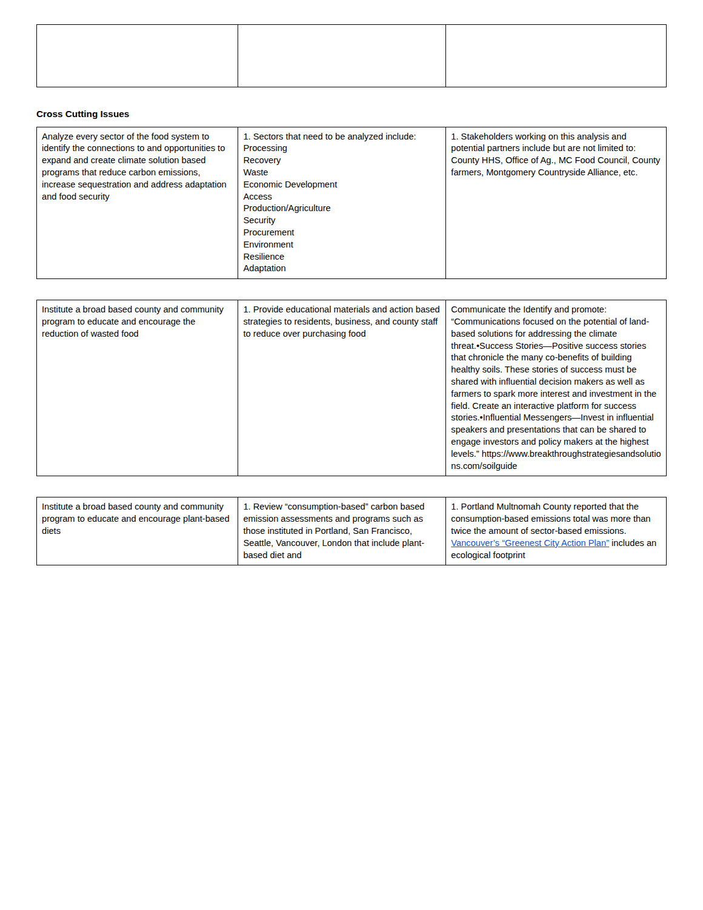Cross Cutting Issues
| Analyze every sector of the food system to identify the connections to and opportunities to expand and create climate solution based programs that reduce carbon emissions, increase sequestration and address adaptation and food security | 1. Sectors that need to be analyzed include: Processing Recovery Waste Economic Development Access Production/Agriculture Security Procurement Environment Resilience Adaptation | 1. Stakeholders working on this analysis and potential partners include but are not limited to: County HHS, Office of Ag., MC Food Council, County farmers, Montgomery Countryside Alliance, etc. |
| Institute a broad based county and community program to educate and encourage the reduction of wasted food | 1. Provide educational materials and action based strategies to residents, business, and county staff to reduce over purchasing food | Communicate the Identify and promote: “Communications focused on the potential of land-based solutions for addressing the climate threat.•Success Stories—Positive success stories that chronicle the many co-benefits of building healthy soils. These stories of success must be shared with influential decision makers as well as farmers to spark more interest and investment in the field. Create an interactive platform for success stories.•Influential Messengers—Invest in influential speakers and presentations that can be shared to engage investors and policy makers at the highest levels.” https://www.breakthroughstrategiesandsolutions.com/soilguide |
| Institute a broad based county and community program to educate and encourage plant-based diets | 1. Review “consumption-based” carbon based emission assessments and programs such as those instituted in Portland, San Francisco, Seattle, Vancouver, London that include plant-based diet and | 1. Portland Multnomah County reported that the consumption-based emissions total was more than twice the amount of sector-based emissions. Vancouver’s “Greenest City Action Plan” includes an ecological footprint |